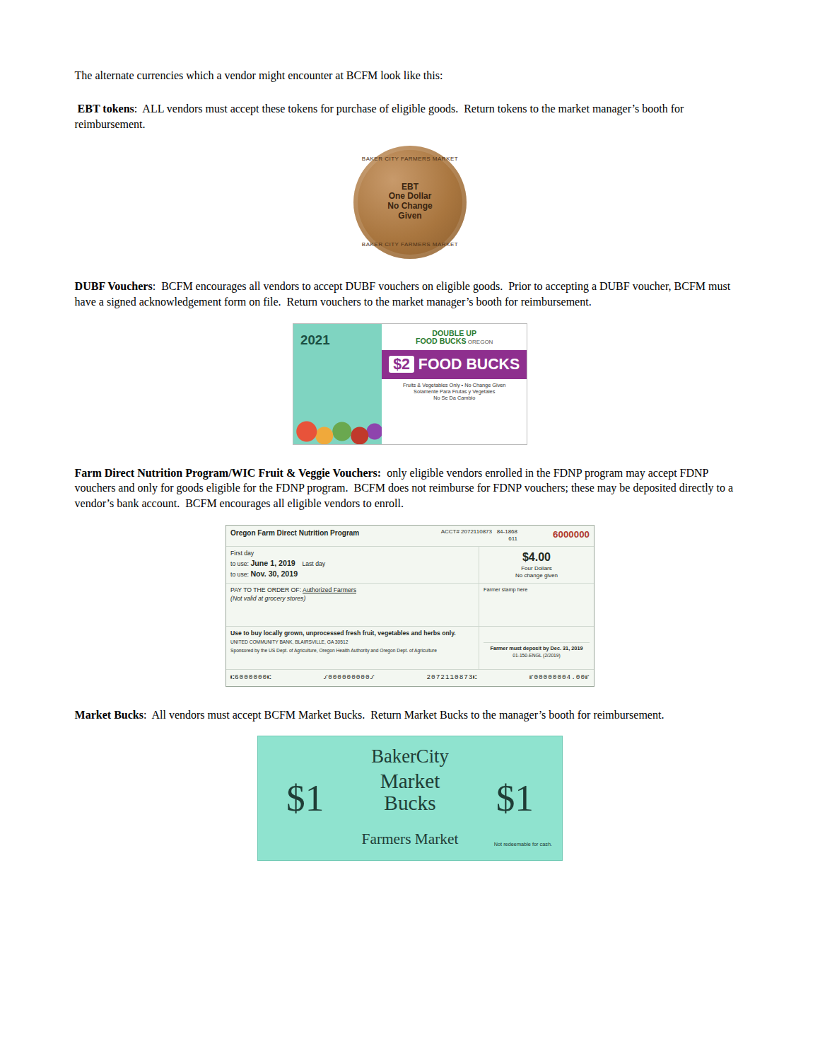The alternate currencies which a vendor might encounter at BCFM look like this:
EBT tokens: ALL vendors must accept these tokens for purchase of eligible goods. Return tokens to the market manager’s booth for reimbursement.
BAKER CITY FARMERS MARKET
EBT
One Dollar
No Change
Given
BAKER CITY FARMERS MARKET
DUBF Vouchers: BCFM encourages all vendors to accept DUBF vouchers on eligible goods. Prior to accepting a DUBF voucher, BCFM must have a signed acknowledgement form on file. Return vouchers to the market manager’s booth for reimbursement.
2021
DOUBLE UP
FOOD BUCKS OREGON
$2 FOOD BUCKS
Fruits & Vegetables Only • No Change Given
Solamente Para Frutas y Vegetales
No Se Da Cambio
Farm Direct Nutrition Program/WIC Fruit & Veggie Vouchers: only eligible vendors enrolled in the FDNP program may accept FDNP vouchers and only for goods eligible for the FDNP program. BCFM does not reimburse for FDNP vouchers; these may be deposited directly to a vendor’s bank account. BCFM encourages all eligible vendors to enroll.
Oregon Farm Direct Nutrition Program
ACCT# 2072110873 84-1868
611
6000000
First day
to use: June 1, 2019 Last day
to use: Nov. 30, 2019
$4.00
Four Dollars
No change given
PAY TO THE ORDER OF: Authorized Farmers
(Not valid at grocery stores)
Farmer stamp here
Use to buy locally grown, unprocessed fresh fruit, vegetables and herbs only.
UNITED COMMUNITY BANK, BLAIRSVILLE, GA 30512
Sponsored by the US Dept. of Agriculture, Oregon Health Authority and Oregon Dept. of Agriculture
Farmer must deposit by Dec. 31, 2019
01-150-ENGL (2/2019)
⑆6000000⑆ ⑇000000000⑇ 2072110873⑆ ⑈00000004.00⑈
Market Bucks: All vendors must accept BCFM Market Bucks. Return Market Bucks to the manager’s booth for reimbursement.
BakerCity
$1
Market
Bucks
$1
Farmers Market
Not redeemable for cash.